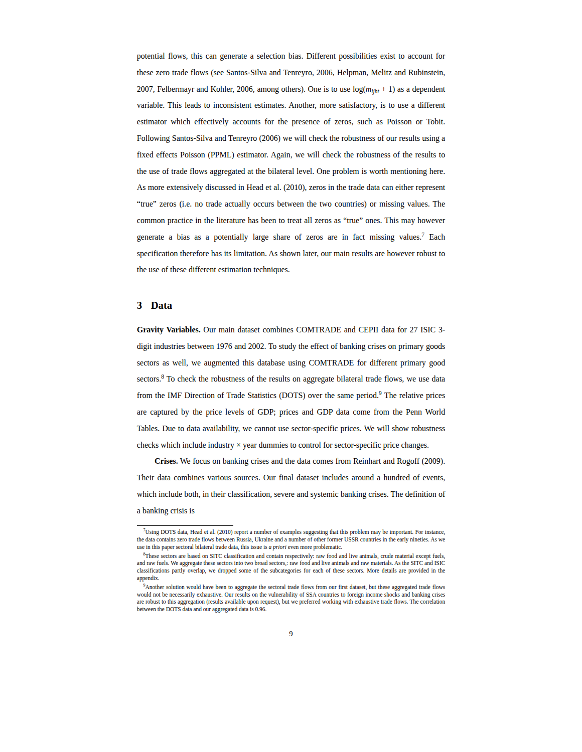potential flows, this can generate a selection bias. Different possibilities exist to account for these zero trade flows (see Santos-Silva and Tenreyro, 2006, Helpman, Melitz and Rubinstein, 2007, Felbermayr and Kohler, 2006, among others). One is to use log(mijht + 1) as a dependent variable. This leads to inconsistent estimates. Another, more satisfactory, is to use a different estimator which effectively accounts for the presence of zeros, such as Poisson or Tobit. Following Santos-Silva and Tenreyro (2006) we will check the robustness of our results using a fixed effects Poisson (PPML) estimator. Again, we will check the robustness of the results to the use of trade flows aggregated at the bilateral level. One problem is worth mentioning here. As more extensively discussed in Head et al. (2010), zeros in the trade data can either represent “true” zeros (i.e. no trade actually occurs between the two countries) or missing values. The common practice in the literature has been to treat all zeros as “true” ones. This may however generate a bias as a potentially large share of zeros are in fact missing values.7 Each specification therefore has its limitation. As shown later, our main results are however robust to the use of these different estimation techniques.
3 Data
Gravity Variables. Our main dataset combines COMTRADE and CEPII data for 27 ISIC 3-digit industries between 1976 and 2002. To study the effect of banking crises on primary goods sectors as well, we augmented this database using COMTRADE for different primary good sectors.8 To check the robustness of the results on aggregate bilateral trade flows, we use data from the IMF Direction of Trade Statistics (DOTS) over the same period.9 The relative prices are captured by the price levels of GDP; prices and GDP data come from the Penn World Tables. Due to data availability, we cannot use sector-specific prices. We will show robustness checks which include industry × year dummies to control for sector-specific price changes.
Crises. We focus on banking crises and the data comes from Reinhart and Rogoff (2009). Their data combines various sources. Our final dataset includes around a hundred of events, which include both, in their classification, severe and systemic banking crises. The definition of a banking crisis is
7Using DOTS data, Head et al. (2010) report a number of examples suggesting that this problem may be important. For instance, the data contains zero trade flows between Russia, Ukraine and a number of other former USSR countries in the early nineties. As we use in this paper sectoral bilateral trade data, this issue is a priori even more problematic.
8These sectors are based on SITC classification and contain respectively: raw food and live animals, crude material except fuels, and raw fuels. We aggregate these sectors into two broad sectors,: raw food and live animals and raw materials. As the SITC and ISIC classifications partly overlap, we dropped some of the subcategories for each of these sectors. More details are provided in the appendix.
9Another solution would have been to aggregate the sectoral trade flows from our first dataset, but these aggregated trade flows would not be necessarily exhaustive. Our results on the vulnerability of SSA countries to foreign income shocks and banking crises are robust to this aggregation (results available upon request), but we preferred working with exhaustive trade flows. The correlation between the DOTS data and our aggregated data is 0.96.
9